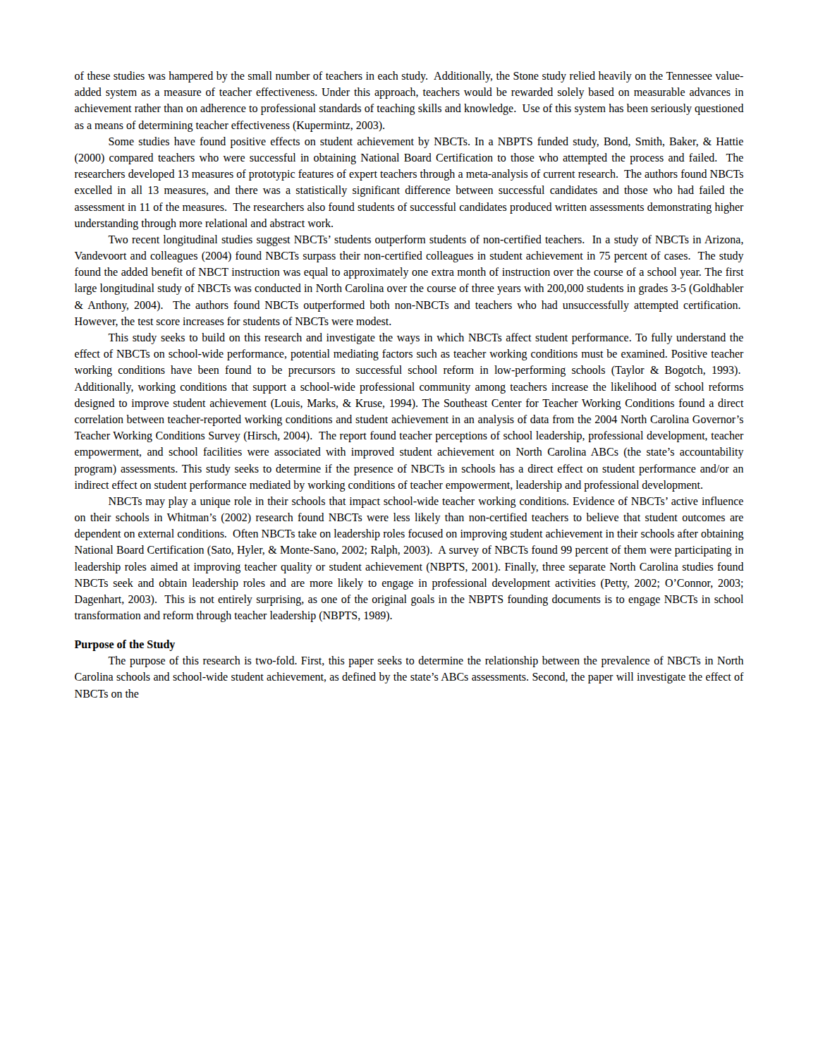of these studies was hampered by the small number of teachers in each study. Additionally, the Stone study relied heavily on the Tennessee value-added system as a measure of teacher effectiveness. Under this approach, teachers would be rewarded solely based on measurable advances in achievement rather than on adherence to professional standards of teaching skills and knowledge. Use of this system has been seriously questioned as a means of determining teacher effectiveness (Kupermintz, 2003).
Some studies have found positive effects on student achievement by NBCTs. In a NBPTS funded study, Bond, Smith, Baker, & Hattie (2000) compared teachers who were successful in obtaining National Board Certification to those who attempted the process and failed. The researchers developed 13 measures of prototypic features of expert teachers through a meta-analysis of current research. The authors found NBCTs excelled in all 13 measures, and there was a statistically significant difference between successful candidates and those who had failed the assessment in 11 of the measures. The researchers also found students of successful candidates produced written assessments demonstrating higher understanding through more relational and abstract work.
Two recent longitudinal studies suggest NBCTs’ students outperform students of non-certified teachers. In a study of NBCTs in Arizona, Vandevoort and colleagues (2004) found NBCTs surpass their non-certified colleagues in student achievement in 75 percent of cases. The study found the added benefit of NBCT instruction was equal to approximately one extra month of instruction over the course of a school year. The first large longitudinal study of NBCTs was conducted in North Carolina over the course of three years with 200,000 students in grades 3-5 (Goldhabler & Anthony, 2004). The authors found NBCTs outperformed both non-NBCTs and teachers who had unsuccessfully attempted certification. However, the test score increases for students of NBCTs were modest.
This study seeks to build on this research and investigate the ways in which NBCTs affect student performance. To fully understand the effect of NBCTs on school-wide performance, potential mediating factors such as teacher working conditions must be examined. Positive teacher working conditions have been found to be precursors to successful school reform in low-performing schools (Taylor & Bogotch, 1993). Additionally, working conditions that support a school-wide professional community among teachers increase the likelihood of school reforms designed to improve student achievement (Louis, Marks, & Kruse, 1994). The Southeast Center for Teacher Working Conditions found a direct correlation between teacher-reported working conditions and student achievement in an analysis of data from the 2004 North Carolina Governor’s Teacher Working Conditions Survey (Hirsch, 2004). The report found teacher perceptions of school leadership, professional development, teacher empowerment, and school facilities were associated with improved student achievement on North Carolina ABCs (the state’s accountability program) assessments. This study seeks to determine if the presence of NBCTs in schools has a direct effect on student performance and/or an indirect effect on student performance mediated by working conditions of teacher empowerment, leadership and professional development.
NBCTs may play a unique role in their schools that impact school-wide teacher working conditions. Evidence of NBCTs’ active influence on their schools in Whitman’s (2002) research found NBCTs were less likely than non-certified teachers to believe that student outcomes are dependent on external conditions. Often NBCTs take on leadership roles focused on improving student achievement in their schools after obtaining National Board Certification (Sato, Hyler, & Monte-Sano, 2002; Ralph, 2003). A survey of NBCTs found 99 percent of them were participating in leadership roles aimed at improving teacher quality or student achievement (NBPTS, 2001). Finally, three separate North Carolina studies found NBCTs seek and obtain leadership roles and are more likely to engage in professional development activities (Petty, 2002; O’Connor, 2003; Dagenhart, 2003). This is not entirely surprising, as one of the original goals in the NBPTS founding documents is to engage NBCTs in school transformation and reform through teacher leadership (NBPTS, 1989).
Purpose of the Study
The purpose of this research is two-fold. First, this paper seeks to determine the relationship between the prevalence of NBCTs in North Carolina schools and school-wide student achievement, as defined by the state’s ABCs assessments. Second, the paper will investigate the effect of NBCTs on the